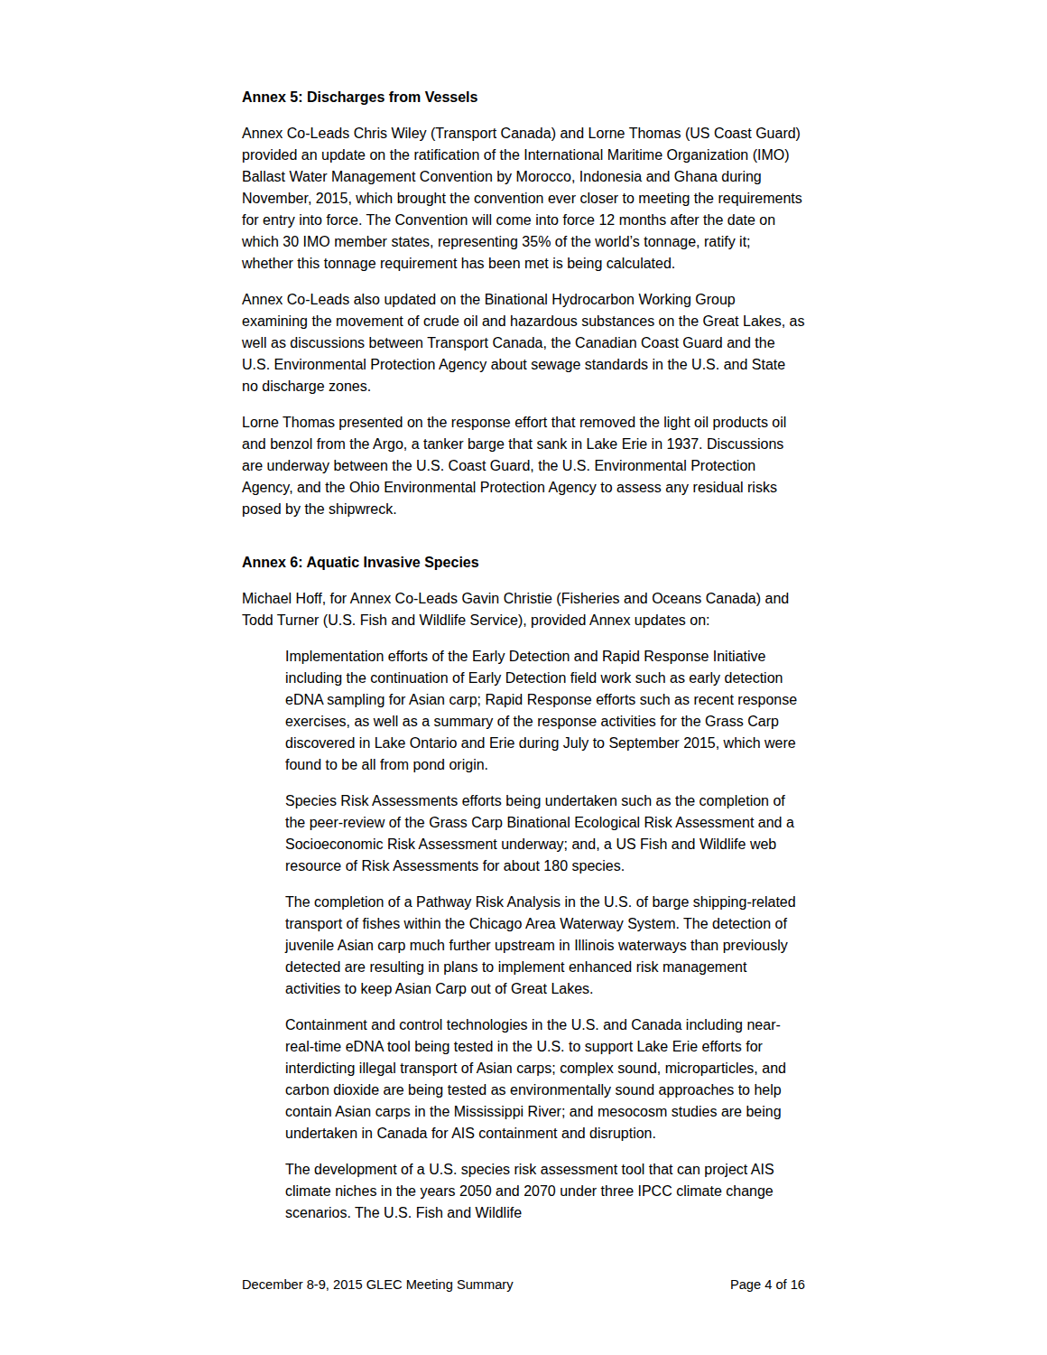Annex 5: Discharges from Vessels
Annex Co-Leads Chris Wiley (Transport Canada) and Lorne Thomas (US Coast Guard) provided an update on the ratification of the International Maritime Organization (IMO) Ballast Water Management Convention by Morocco, Indonesia and Ghana during November, 2015, which brought the convention ever closer to meeting the requirements for entry into force. The Convention will come into force 12 months after the date on which 30 IMO member states, representing 35% of the world’s tonnage, ratify it; whether this tonnage requirement has been met is being calculated.
Annex Co-Leads also updated on the Binational Hydrocarbon Working Group examining the movement of crude oil and hazardous substances on the Great Lakes, as well as discussions between Transport Canada, the Canadian Coast Guard and the U.S. Environmental Protection Agency about sewage standards in the U.S. and State no discharge zones.
Lorne Thomas presented on the response effort that removed the light oil products oil and benzol from the Argo, a tanker barge that sank in Lake Erie in 1937. Discussions are underway between the U.S. Coast Guard, the U.S. Environmental Protection Agency, and the Ohio Environmental Protection Agency to assess any residual risks posed by the shipwreck.
Annex 6: Aquatic Invasive Species
Michael Hoff, for Annex Co-Leads Gavin Christie (Fisheries and Oceans Canada) and Todd Turner (U.S. Fish and Wildlife Service), provided Annex updates on:
Implementation efforts of the Early Detection and Rapid Response Initiative including the continuation of Early Detection field work such as early detection eDNA sampling for Asian carp; Rapid Response efforts such as recent response exercises, as well as a summary of the response activities for the Grass Carp discovered in Lake Ontario and Erie during July to September 2015, which were found to be all from pond origin.
Species Risk Assessments efforts being undertaken such as the completion of the peer-review of the Grass Carp Binational Ecological Risk Assessment and a Socioeconomic Risk Assessment underway; and, a US Fish and Wildlife web resource of Risk Assessments for about 180 species.
The completion of a Pathway Risk Analysis in the U.S. of barge shipping-related transport of fishes within the Chicago Area Waterway System. The detection of juvenile Asian carp much further upstream in Illinois waterways than previously detected are resulting in plans to implement enhanced risk management activities to keep Asian Carp out of Great Lakes.
Containment and control technologies in the U.S. and Canada including near-real-time eDNA tool being tested in the U.S. to support Lake Erie efforts for interdicting illegal transport of Asian carps; complex sound, microparticles, and carbon dioxide are being tested as environmentally sound approaches to help contain Asian carps in the Mississippi River; and mesocosm studies are being undertaken in Canada for AIS containment and disruption.
The development of a U.S. species risk assessment tool that can project AIS climate niches in the years 2050 and 2070 under three IPCC climate change scenarios. The U.S. Fish and Wildlife
December 8-9, 2015 GLEC Meeting Summary Page 4 of 16